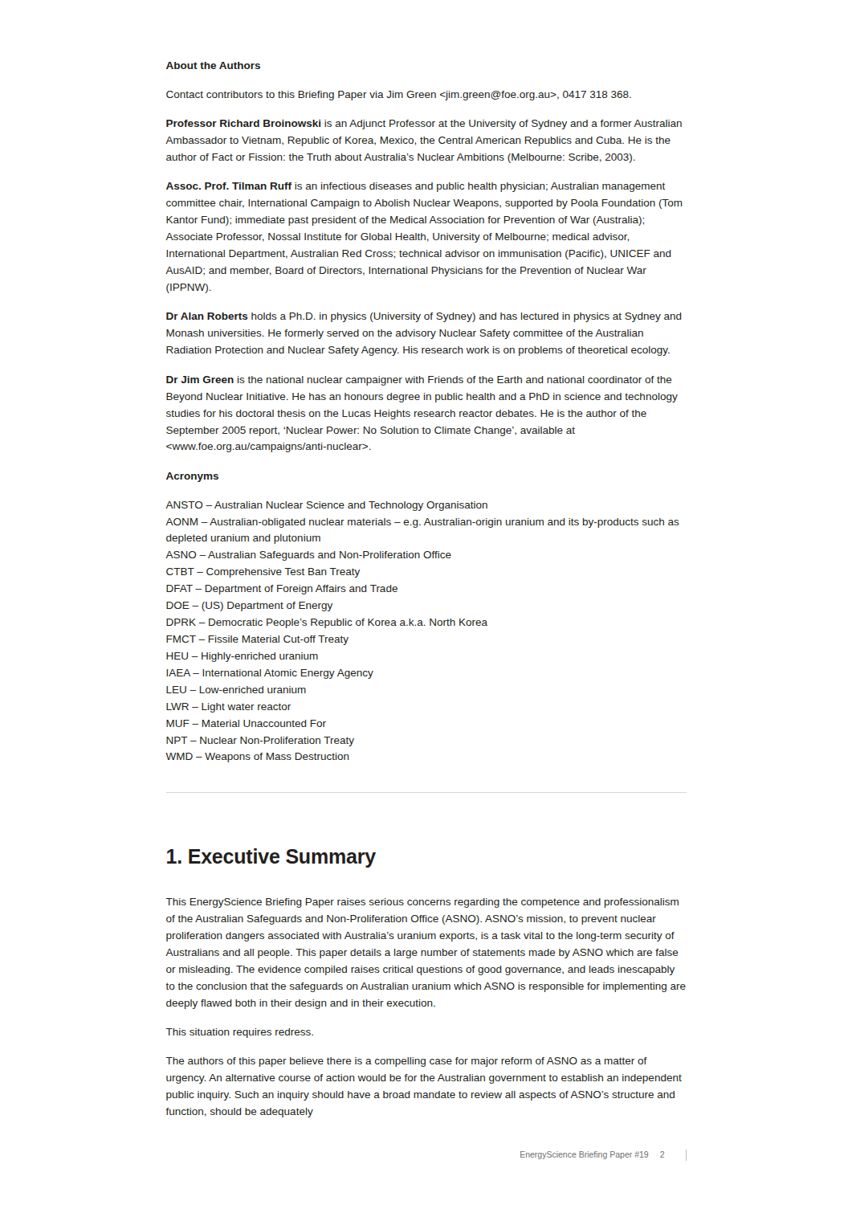About the Authors
Contact contributors to this Briefing Paper via Jim Green <jim.green@foe.org.au>, 0417 318 368.
Professor Richard Broinowski is an Adjunct Professor at the University of Sydney and a former Australian Ambassador to Vietnam, Republic of Korea, Mexico, the Central American Republics and Cuba. He is the author of Fact or Fission: the Truth about Australia’s Nuclear Ambitions (Melbourne: Scribe, 2003).
Assoc. Prof. Tilman Ruff is an infectious diseases and public health physician; Australian management committee chair, International Campaign to Abolish Nuclear Weapons, supported by Poola Foundation (Tom Kantor Fund); immediate past president of the Medical Association for Prevention of War (Australia); Associate Professor, Nossal Institute for Global Health, University of Melbourne; medical advisor, International Department, Australian Red Cross; technical advisor on immunisation (Pacific), UNICEF and AusAID; and member, Board of Directors, International Physicians for the Prevention of Nuclear War (IPPNW).
Dr Alan Roberts holds a Ph.D. in physics (University of Sydney) and has lectured in physics at Sydney and Monash universities. He formerly served on the advisory Nuclear Safety committee of the Australian Radiation Protection and Nuclear Safety Agency. His research work is on problems of theoretical ecology.
Dr Jim Green is the national nuclear campaigner with Friends of the Earth and national coordinator of the Beyond Nuclear Initiative. He has an honours degree in public health and a PhD in science and technology studies for his doctoral thesis on the Lucas Heights research reactor debates. He is the author of the September 2005 report, ‘Nuclear Power: No Solution to Climate Change’, available at <www.foe.org.au/campaigns/anti-nuclear>.
Acronyms
ANSTO – Australian Nuclear Science and Technology Organisation
AONM – Australian-obligated nuclear materials – e.g. Australian-origin uranium and its by-products such as depleted uranium and plutonium
ASNO – Australian Safeguards and Non-Proliferation Office
CTBT – Comprehensive Test Ban Treaty
DFAT – Department of Foreign Affairs and Trade
DOE – (US) Department of Energy
DPRK – Democratic People’s Republic of Korea a.k.a. North Korea
FMCT – Fissile Material Cut-off Treaty
HEU – Highly-enriched uranium
IAEA – International Atomic Energy Agency
LEU – Low-enriched uranium
LWR – Light water reactor
MUF – Material Unaccounted For
NPT – Nuclear Non-Proliferation Treaty
WMD – Weapons of Mass Destruction
1. Executive Summary
This EnergyScience Briefing Paper raises serious concerns regarding the competence and professionalism of the Australian Safeguards and Non-Proliferation Office (ASNO). ASNO’s mission, to prevent nuclear proliferation dangers associated with Australia’s uranium exports, is a task vital to the long-term security of Australians and all people. This paper details a large number of statements made by ASNO which are false or misleading. The evidence compiled raises critical questions of good governance, and leads inescapably to the conclusion that the safeguards on Australian uranium which ASNO is responsible for implementing are deeply flawed both in their design and in their execution.
This situation requires redress.
The authors of this paper believe there is a compelling case for major reform of ASNO as a matter of urgency. An alternative course of action would be for the Australian government to establish an independent public inquiry. Such an inquiry should have a broad mandate to review all aspects of ASNO’s structure and function, should be adequately
EnergyScience Briefing Paper #192